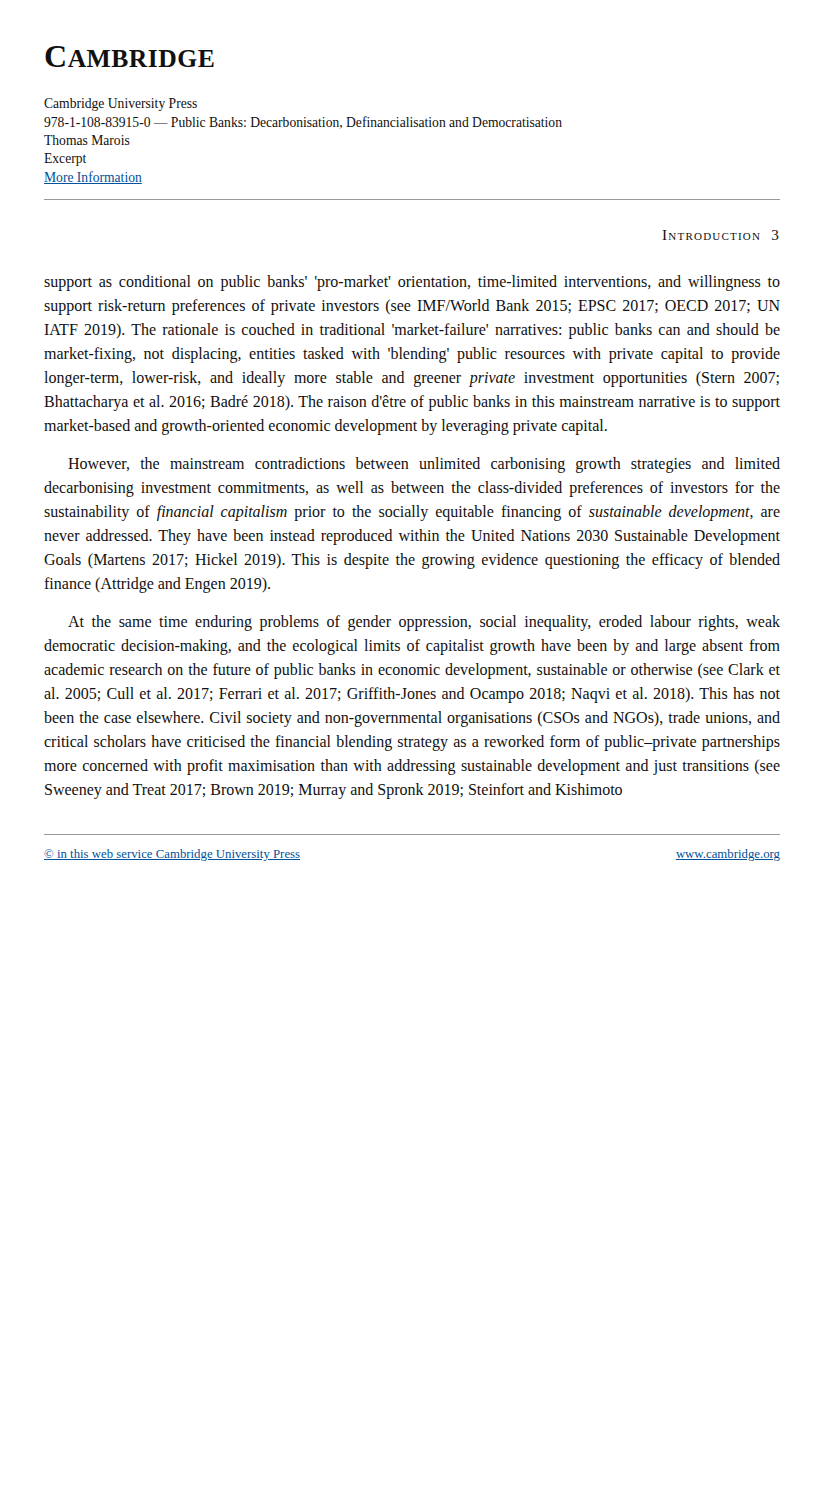CAMBRIDGE
Cambridge University Press
978-1-108-83915-0 — Public Banks: Decarbonisation, Definancialisation and Democratisation
Thomas Marois
Excerpt
More Information
Introduction 3
support as conditional on public banks' 'pro-market' orientation, time-limited interventions, and willingness to support risk-return preferences of private investors (see IMF/World Bank 2015; EPSC 2017; OECD 2017; UN IATF 2019). The rationale is couched in traditional 'market-failure' narratives: public banks can and should be market-fixing, not displacing, entities tasked with 'blending' public resources with private capital to provide longer-term, lower-risk, and ideally more stable and greener private investment opportunities (Stern 2007; Bhattacharya et al. 2016; Badré 2018). The raison d'être of public banks in this mainstream narrative is to support market-based and growth-oriented economic development by leveraging private capital.
However, the mainstream contradictions between unlimited carbonising growth strategies and limited decarbonising investment commitments, as well as between the class-divided preferences of investors for the sustainability of financial capitalism prior to the socially equitable financing of sustainable development, are never addressed. They have been instead reproduced within the United Nations 2030 Sustainable Development Goals (Martens 2017; Hickel 2019). This is despite the growing evidence questioning the efficacy of blended finance (Attridge and Engen 2019).
At the same time enduring problems of gender oppression, social inequality, eroded labour rights, weak democratic decision-making, and the ecological limits of capitalist growth have been by and large absent from academic research on the future of public banks in economic development, sustainable or otherwise (see Clark et al. 2005; Cull et al. 2017; Ferrari et al. 2017; Griffith-Jones and Ocampo 2018; Naqvi et al. 2018). This has not been the case elsewhere. Civil society and non-governmental organisations (CSOs and NGOs), trade unions, and critical scholars have criticised the financial blending strategy as a reworked form of public–private partnerships more concerned with profit maximisation than with addressing sustainable development and just transitions (see Sweeney and Treat 2017; Brown 2019; Murray and Spronk 2019; Steinfort and Kishimoto
© in this web service Cambridge University Press www.cambridge.org